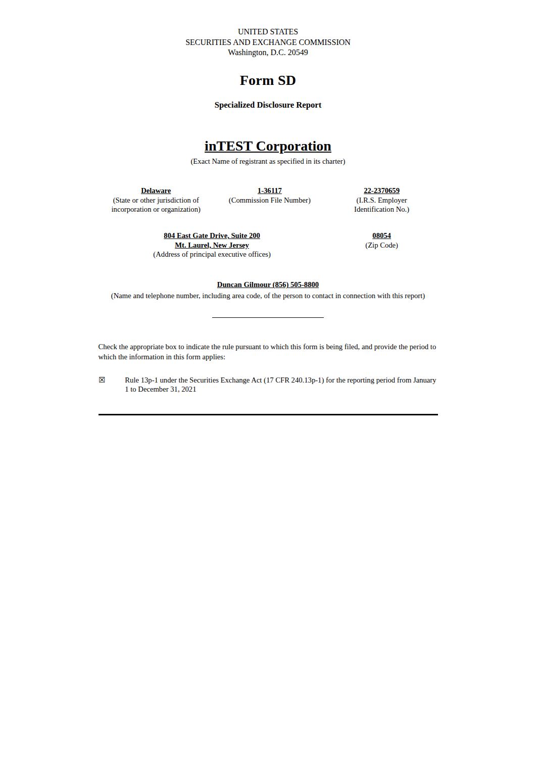UNITED STATES
SECURITIES AND EXCHANGE COMMISSION
Washington, D.C. 20549
Form SD
Specialized Disclosure Report
inTEST Corporation
(Exact Name of registrant as specified in its charter)
| Delaware (State or other jurisdiction of incorporation or organization) | 1-36117 (Commission File Number) | 22-2370659 (I.R.S. Employer Identification No.) |
| 804 East Gate Drive, Suite 200 Mt. Laurel, New Jersey (Address of principal executive offices) | 08054 (Zip Code) |
Duncan Gilmour (856) 505-8800
(Name and telephone number, including area code, of the person to contact in connection with this report)
Check the appropriate box to indicate the rule pursuant to which this form is being filed, and provide the period to which the information in this form applies:
☒
Rule 13p-1 under the Securities Exchange Act (17 CFR 240.13p-1) for the reporting period from January 1 to December 31, 2021